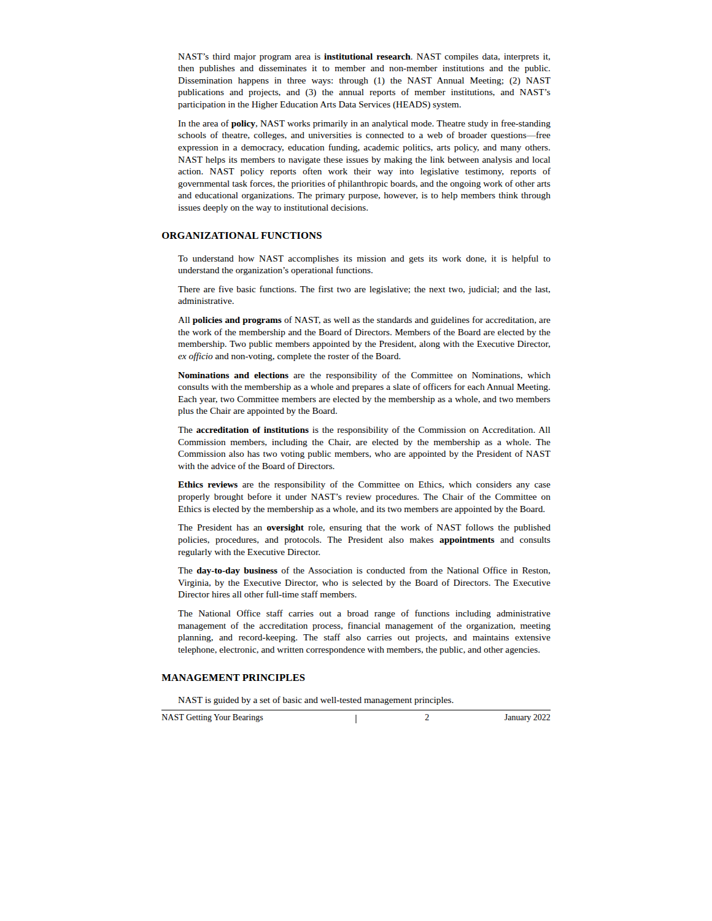NAST’s third major program area is institutional research. NAST compiles data, interprets it, then publishes and disseminates it to member and non-member institutions and the public. Dissemination happens in three ways: through (1) the NAST Annual Meeting; (2) NAST publications and projects, and (3) the annual reports of member institutions, and NAST’s participation in the Higher Education Arts Data Services (HEADS) system.
In the area of policy, NAST works primarily in an analytical mode. Theatre study in free-standing schools of theatre, colleges, and universities is connected to a web of broader questions—free expression in a democracy, education funding, academic politics, arts policy, and many others. NAST helps its members to navigate these issues by making the link between analysis and local action. NAST policy reports often work their way into legislative testimony, reports of governmental task forces, the priorities of philanthropic boards, and the ongoing work of other arts and educational organizations. The primary purpose, however, is to help members think through issues deeply on the way to institutional decisions.
ORGANIZATIONAL FUNCTIONS
To understand how NAST accomplishes its mission and gets its work done, it is helpful to understand the organization’s operational functions.
There are five basic functions. The first two are legislative; the next two, judicial; and the last, administrative.
All policies and programs of NAST, as well as the standards and guidelines for accreditation, are the work of the membership and the Board of Directors. Members of the Board are elected by the membership. Two public members appointed by the President, along with the Executive Director, ex officio and non-voting, complete the roster of the Board.
Nominations and elections are the responsibility of the Committee on Nominations, which consults with the membership as a whole and prepares a slate of officers for each Annual Meeting. Each year, two Committee members are elected by the membership as a whole, and two members plus the Chair are appointed by the Board.
The accreditation of institutions is the responsibility of the Commission on Accreditation. All Commission members, including the Chair, are elected by the membership as a whole. The Commission also has two voting public members, who are appointed by the President of NAST with the advice of the Board of Directors.
Ethics reviews are the responsibility of the Committee on Ethics, which considers any case properly brought before it under NAST’s review procedures. The Chair of the Committee on Ethics is elected by the membership as a whole, and its two members are appointed by the Board.
The President has an oversight role, ensuring that the work of NAST follows the published policies, procedures, and protocols. The President also makes appointments and consults regularly with the Executive Director.
The day-to-day business of the Association is conducted from the National Office in Reston, Virginia, by the Executive Director, who is selected by the Board of Directors. The Executive Director hires all other full-time staff members.
The National Office staff carries out a broad range of functions including administrative management of the accreditation process, financial management of the organization, meeting planning, and record-keeping. The staff also carries out projects, and maintains extensive telephone, electronic, and written correspondence with members, the public, and other agencies.
MANAGEMENT PRINCIPLES
NAST is guided by a set of basic and well-tested management principles.
| NAST Getting Your Bearings | 2 | January 2022 |